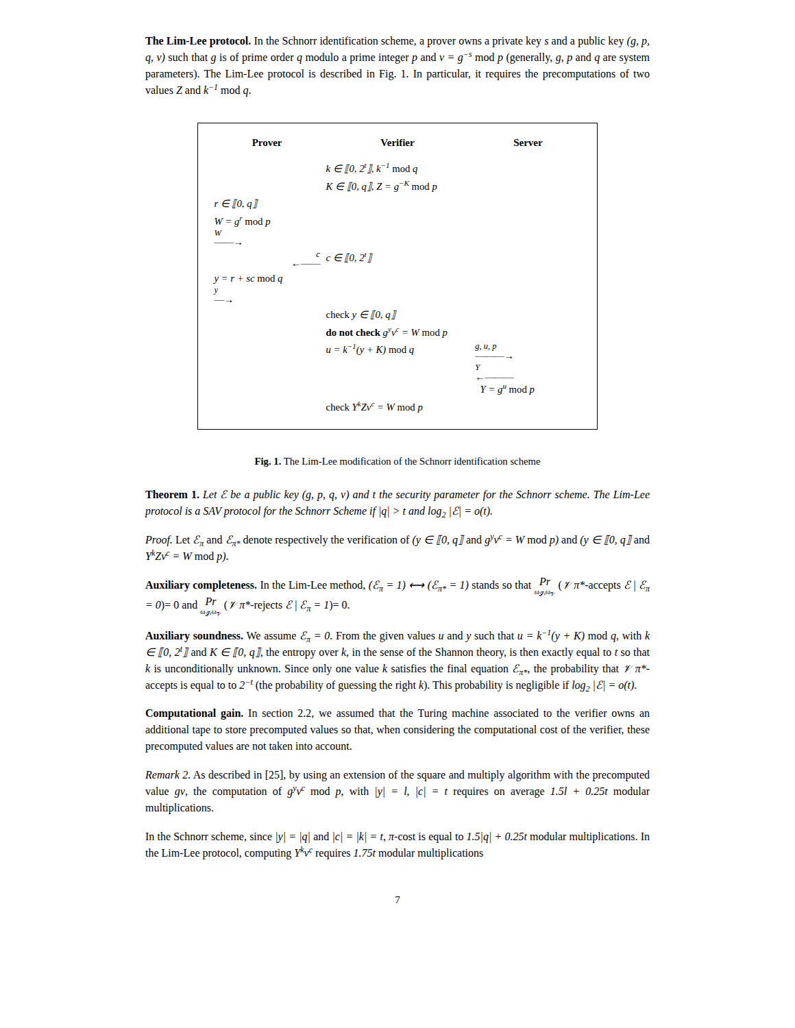The Lim-Lee protocol. In the Schnorr identification scheme, a prover owns a private key s and a public key (g, p, q, v) such that g is of prime order q modulo a prime integer p and v = g−s mod p (generally, g, p and q are system parameters). The Lim-Lee protocol is described in Fig. 1. In particular, it requires the precomputations of two values Z and k−1 mod q.
| Prover | Verifier | Server |
| --- | --- | --- |
| | k ∈ ⟦0, 2 t ⟧, k −1 mod q | |
| | K ∈ ⟦0, q⟧, Z = g −K mod p | |
| r ∈ ⟦0, q⟧ | | |
| W = g r mod p W ——→ | | |
| c ←—— | c ∈ ⟦0, 2 t ⟧ | |
| y = r + sc mod q y —→ | | |
| | check y ∈ ⟦0, q⟧ | |
| | do not check g y v c = W mod p | |
| | u = k −1 (y + K) mod q | g, u, p ———→ |
| | | Y ←——— Y = g u mod p |
| | check Y k Zv c = W mod p | |
Fig. 1. The Lim-Lee modification of the Schnorr identification scheme
Theorem 1. Let ℰ be a public key (g, p, q, v) and t the security parameter for the Schnorr scheme. The Lim-Lee protocol is a SAV protocol for the Schnorr Scheme if |q| > t and log2 |ℰ| = o(t).
Proof. Let ℰπ and ℰπ* denote respectively the verification of (y ∈ ⟦0, q⟧ and gyvc = W mod p) and (y ∈ ⟦0, q⟧ and YkZvc = W mod p).
Auxiliary completeness. In the Lim-Lee method, (ℰπ = 1) ⟷ (ℰπ* = 1) stands so that Pr ω𝒮,ω𝒱 (𝒱 π*-accepts ℰ | ℰπ = 0)= 0 and Pr ω𝒮,ω𝒱 (𝒱 π*-rejects ℰ | ℰπ = 1)= 0.
Auxiliary soundness. We assume ℰπ = 0. From the given values u and y such that u = k−1(y + K) mod q, with k ∈ ⟦0, 2t⟧ and K ∈ ⟦0, q⟧, the entropy over k, in the sense of the Shannon theory, is then exactly equal to t so that k is unconditionally unknown. Since only one value k satisfies the final equation ℰπ*, the probability that 𝒱 π*-accepts is equal to to 2−t (the probability of guessing the right k). This probability is negligible if log2 |ℰ| = o(t).
Computational gain. In section 2.2, we assumed that the Turing machine associated to the verifier owns an additional tape to store precomputed values so that, when considering the computational cost of the verifier, these precomputed values are not taken into account.
Remark 2. As described in [25], by using an extension of the square and multiply algorithm with the precomputed value gv, the computation of gyvc mod p, with |y| = l, |c| = t requires on average 1.5l + 0.25t modular multiplications.
In the Schnorr scheme, since |y| = |q| and |c| = |k| = t, π-cost is equal to 1.5|q| + 0.25t modular multiplications. In the Lim-Lee protocol, computing Ykvc requires 1.75t modular multiplications
7